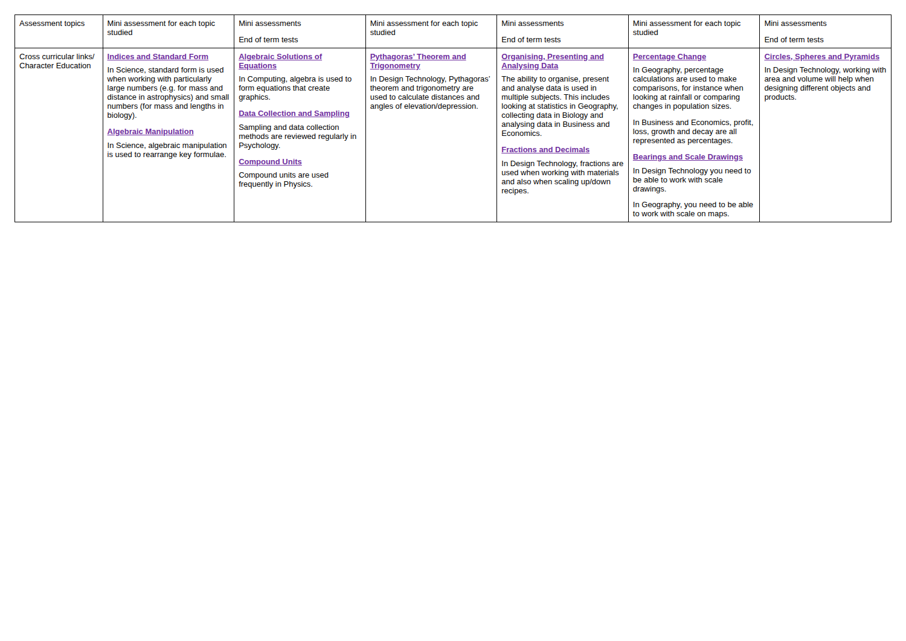| Assessment topics | Mini assessment for each topic studied | Mini assessments End of term tests | Mini assessment for each topic studied | Mini assessments End of term tests | Mini assessment for each topic studied | Mini assessments End of term tests |
| Cross curricular links/ Character Education | Indices and Standard Form In Science, standard form is used when working with particularly large numbers (e.g. for mass and distance in astrophysics) and small numbers (for mass and lengths in biology). Algebraic Manipulation In Science, algebraic manipulation is used to rearrange key formulae. | Algebraic Solutions of Equations In Computing, algebra is used to form equations that create graphics. Data Collection and Sampling Sampling and data collection methods are reviewed regularly in Psychology. Compound Units Compound units are used frequently in Physics. | Pythagoras’ Theorem and Trigonometry In Design Technology, Pythagoras’ theorem and trigonometry are used to calculate distances and angles of elevation/depression. | Organising, Presenting and Analysing Data The ability to organise, present and analyse data is used in multiple subjects. This includes looking at statistics in Geography, collecting data in Biology and analysing data in Business and Economics. Fractions and Decimals In Design Technology, fractions are used when working with materials and also when scaling up/down recipes. | Percentage Change In Geography, percentage calculations are used to make comparisons, for instance when looking at rainfall or comparing changes in population sizes. In Business and Economics, profit, loss, growth and decay are all represented as percentages. Bearings and Scale Drawings In Design Technology you need to be able to work with scale drawings. In Geography, you need to be able to work with scale on maps. | Circles, Spheres and Pyramids In Design Technology, working with area and volume will help when designing different objects and products. |